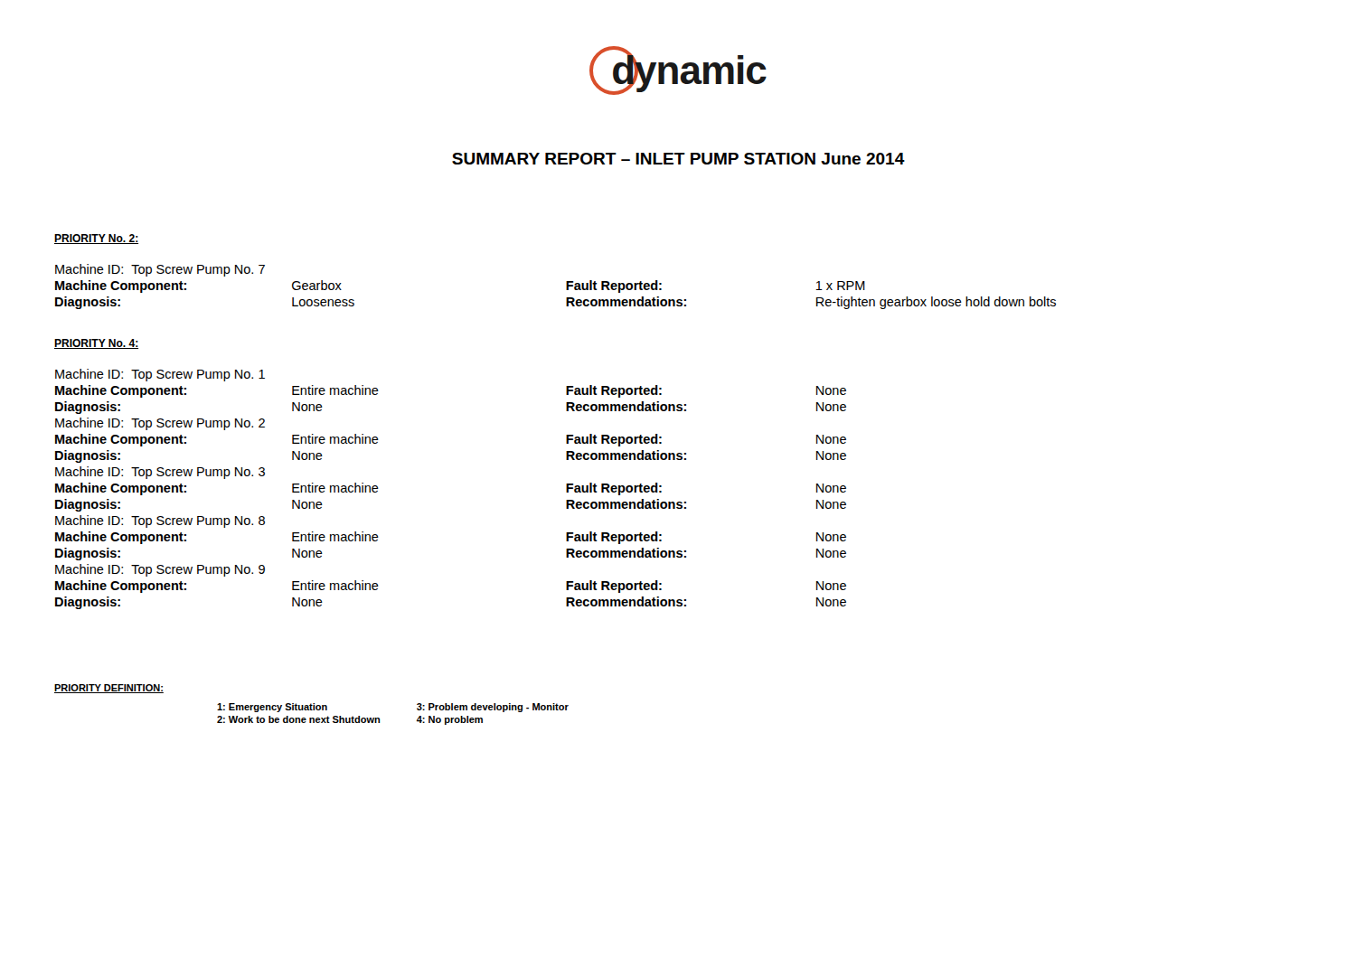dynamic
SUMMARY REPORT – INLET PUMP STATION June 2014
PRIORITY No. 2:
| Machine ID: Top Screw Pump No. 7 | | |
| Machine Component: | Gearbox | Fault Reported: | 1 x RPM |
| Diagnosis: | Looseness | Recommendations: | Re-tighten gearbox loose hold down bolts |
PRIORITY No. 4:
| Machine ID: Top Screw Pump No. 1 | | |
| Machine Component: | Entire machine | Fault Reported: | None |
| Diagnosis: | None | Recommendations: | None |
| Machine ID: Top Screw Pump No. 2 | | |
| Machine Component: | Entire machine | Fault Reported: | None |
| Diagnosis: | None | Recommendations: | None |
| Machine ID: Top Screw Pump No. 3 | | |
| Machine Component: | Entire machine | Fault Reported: | None |
| Diagnosis: | None | Recommendations: | None |
| Machine ID: Top Screw Pump No. 8 | | |
| Machine Component: | Entire machine | Fault Reported: | None |
| Diagnosis: | None | Recommendations: | None |
| Machine ID: Top Screw Pump No. 9 | | |
| Machine Component: | Entire machine | Fault Reported: | None |
| Diagnosis: | None | Recommendations: | None |
PRIORITY DEFINITION:
| 1: Emergency Situation | 3: Problem developing - Monitor |
| 2: Work to be done next Shutdown | 4: No problem |